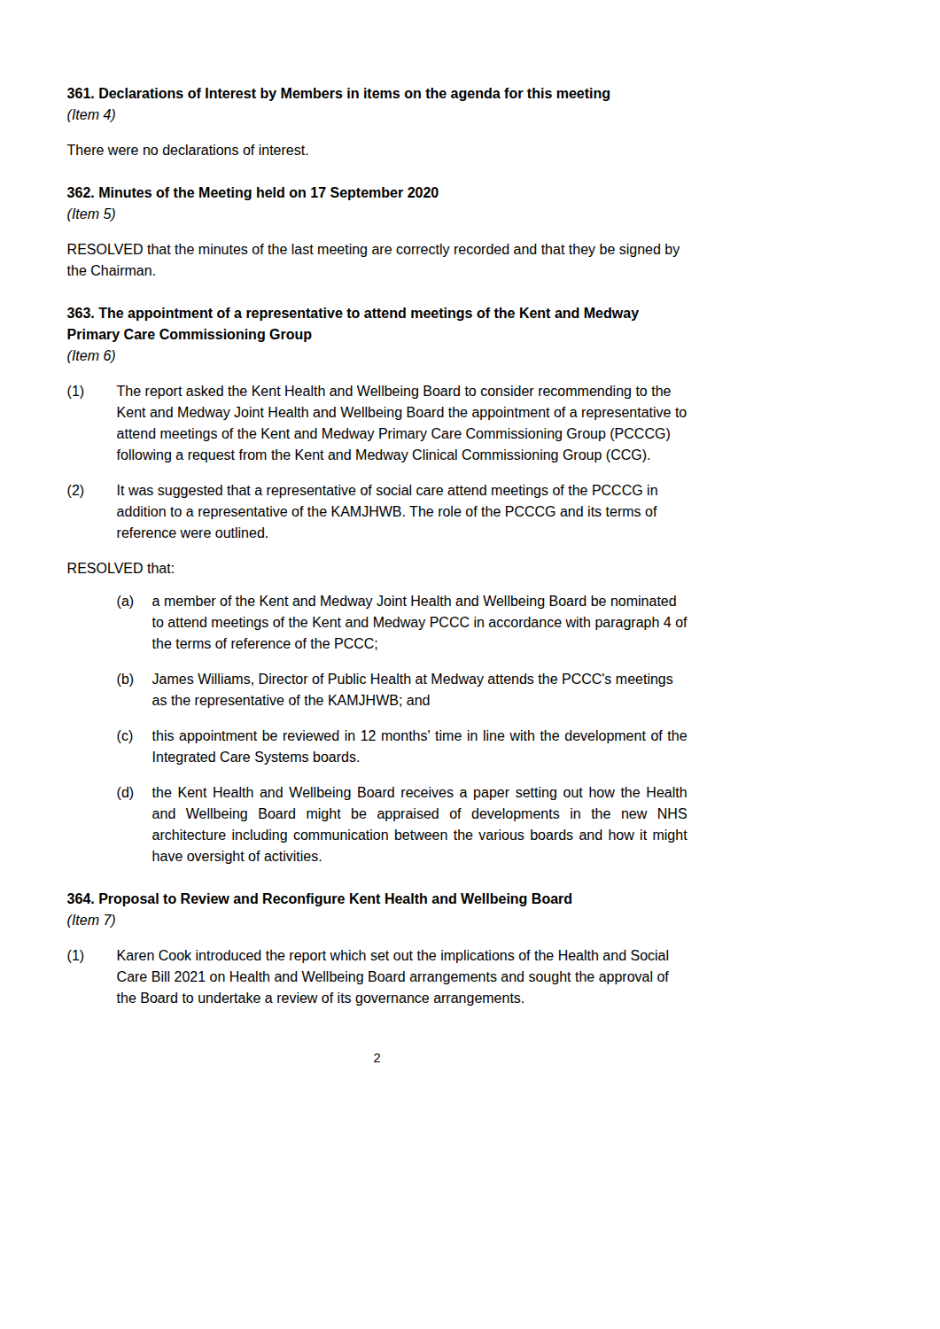361. Declarations of Interest by Members in items on the agenda for this meeting
(Item 4)
There were no declarations of interest.
362. Minutes of the Meeting held on 17 September 2020
(Item 5)
RESOLVED that the minutes of the last meeting are correctly recorded and that they be signed by the Chairman.
363. The appointment of a representative to attend meetings of the Kent and Medway Primary Care Commissioning Group
(Item 6)
(1)
The report asked the Kent Health and Wellbeing Board to consider recommending to the Kent and Medway Joint Health and Wellbeing Board the appointment of a representative to attend meetings of the Kent and Medway Primary Care Commissioning Group (PCCCG) following a request from the Kent and Medway Clinical Commissioning Group (CCG).
(2)
It was suggested that a representative of social care attend meetings of the PCCCG in addition to a representative of the KAMJHWB. The role of the PCCCG and its terms of reference were outlined.
RESOLVED that:
(a)
a member of the Kent and Medway Joint Health and Wellbeing Board be nominated to attend meetings of the Kent and Medway PCCC in accordance with paragraph 4 of the terms of reference of the PCCC;
(b)
James Williams, Director of Public Health at Medway attends the PCCC's meetings as the representative of the KAMJHWB; and
(c)
this appointment be reviewed in 12 months' time in line with the development of the Integrated Care Systems boards.
(d)
the Kent Health and Wellbeing Board receives a paper setting out how the Health and Wellbeing Board might be appraised of developments in the new NHS architecture including communication between the various boards and how it might have oversight of activities.
364. Proposal to Review and Reconfigure Kent Health and Wellbeing Board
(Item 7)
(1)
Karen Cook introduced the report which set out the implications of the Health and Social Care Bill 2021 on Health and Wellbeing Board arrangements and sought the approval of the Board to undertake a review of its governance arrangements.
2